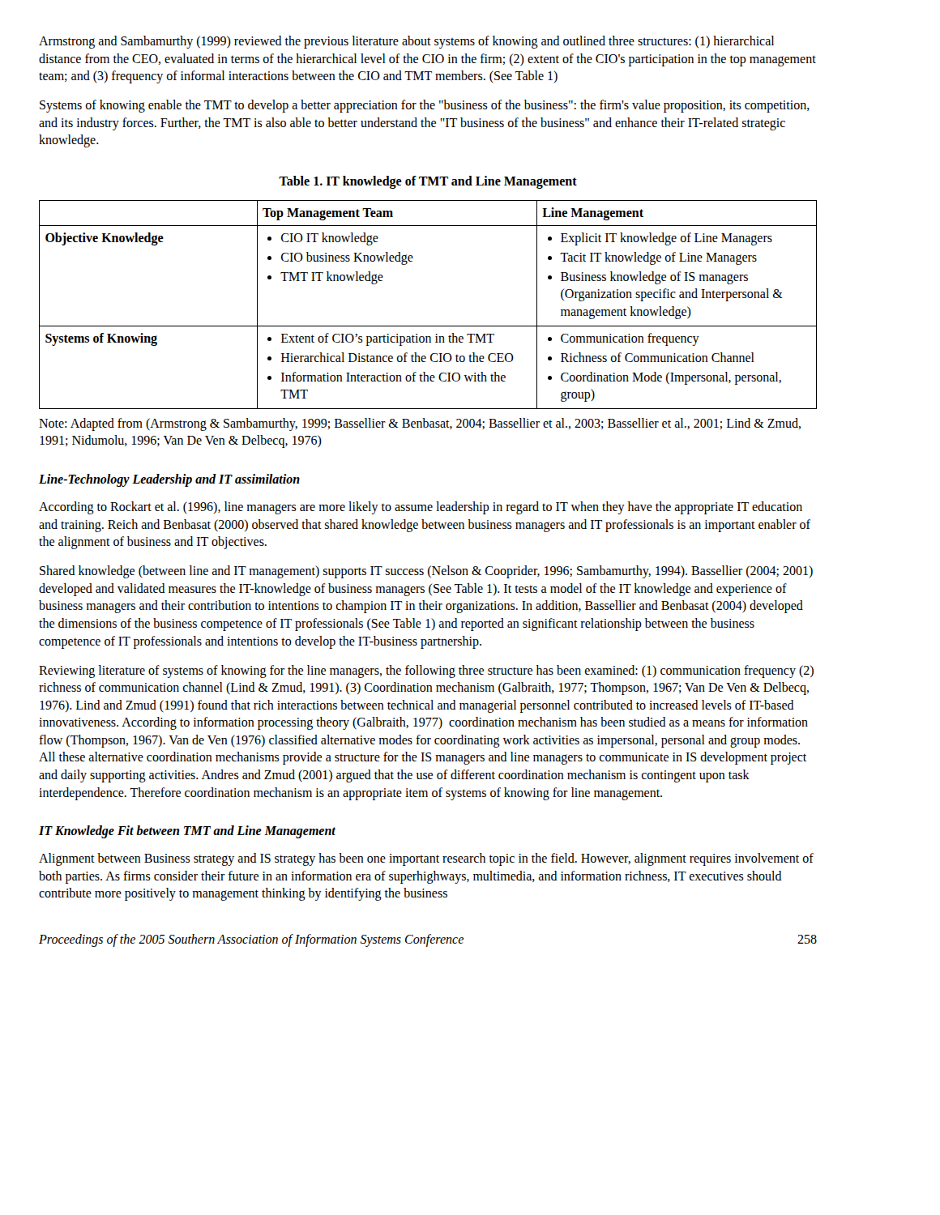Armstrong and Sambamurthy (1999) reviewed the previous literature about systems of knowing and outlined three structures: (1) hierarchical distance from the CEO, evaluated in terms of the hierarchical level of the CIO in the firm; (2) extent of the CIO's participation in the top management team; and (3) frequency of informal interactions between the CIO and TMT members. (See Table 1)
Systems of knowing enable the TMT to develop a better appreciation for the "business of the business": the firm's value proposition, its competition, and its industry forces. Further, the TMT is also able to better understand the "IT business of the business" and enhance their IT-related strategic knowledge.
Table 1. IT knowledge of TMT and Line Management
| | Top Management Team | Line Management |
| --- | --- | --- |
| Objective Knowledge | CIO IT knowledge CIO business Knowledge TMT IT knowledge | Explicit IT knowledge of Line Managers Tacit IT knowledge of Line Managers Business knowledge of IS managers (Organization specific and Interpersonal & management knowledge) |
| Systems of Knowing | Extent of CIO’s participation in the TMT Hierarchical Distance of the CIO to the CEO Information Interaction of the CIO with the TMT | Communication frequency Richness of Communication Channel Coordination Mode (Impersonal, personal, group) |
Note: Adapted from (Armstrong & Sambamurthy, 1999; Bassellier & Benbasat, 2004; Bassellier et al., 2003; Bassellier et al., 2001; Lind & Zmud, 1991; Nidumolu, 1996; Van De Ven & Delbecq, 1976)
Line-Technology Leadership and IT assimilation
According to Rockart et al. (1996), line managers are more likely to assume leadership in regard to IT when they have the appropriate IT education and training. Reich and Benbasat (2000) observed that shared knowledge between business managers and IT professionals is an important enabler of the alignment of business and IT objectives.
Shared knowledge (between line and IT management) supports IT success (Nelson & Cooprider, 1996; Sambamurthy, 1994). Bassellier (2004; 2001) developed and validated measures the IT-knowledge of business managers (See Table 1). It tests a model of the IT knowledge and experience of business managers and their contribution to intentions to champion IT in their organizations. In addition, Bassellier and Benbasat (2004) developed the dimensions of the business competence of IT professionals (See Table 1) and reported an significant relationship between the business competence of IT professionals and intentions to develop the IT-business partnership.
Reviewing literature of systems of knowing for the line managers, the following three structure has been examined: (1) communication frequency (2) richness of communication channel (Lind & Zmud, 1991). (3) Coordination mechanism (Galbraith, 1977; Thompson, 1967; Van De Ven & Delbecq, 1976). Lind and Zmud (1991) found that rich interactions between technical and managerial personnel contributed to increased levels of IT-based innovativeness. According to information processing theory (Galbraith, 1977) coordination mechanism has been studied as a means for information flow (Thompson, 1967). Van de Ven (1976) classified alternative modes for coordinating work activities as impersonal, personal and group modes. All these alternative coordination mechanisms provide a structure for the IS managers and line managers to communicate in IS development project and daily supporting activities. Andres and Zmud (2001) argued that the use of different coordination mechanism is contingent upon task interdependence. Therefore coordination mechanism is an appropriate item of systems of knowing for line management.
IT Knowledge Fit between TMT and Line Management
Alignment between Business strategy and IS strategy has been one important research topic in the field. However, alignment requires involvement of both parties. As firms consider their future in an information era of superhighways, multimedia, and information richness, IT executives should contribute more positively to management thinking by identifying the business
Proceedings of the 2005 Southern Association of Information Systems Conference 258